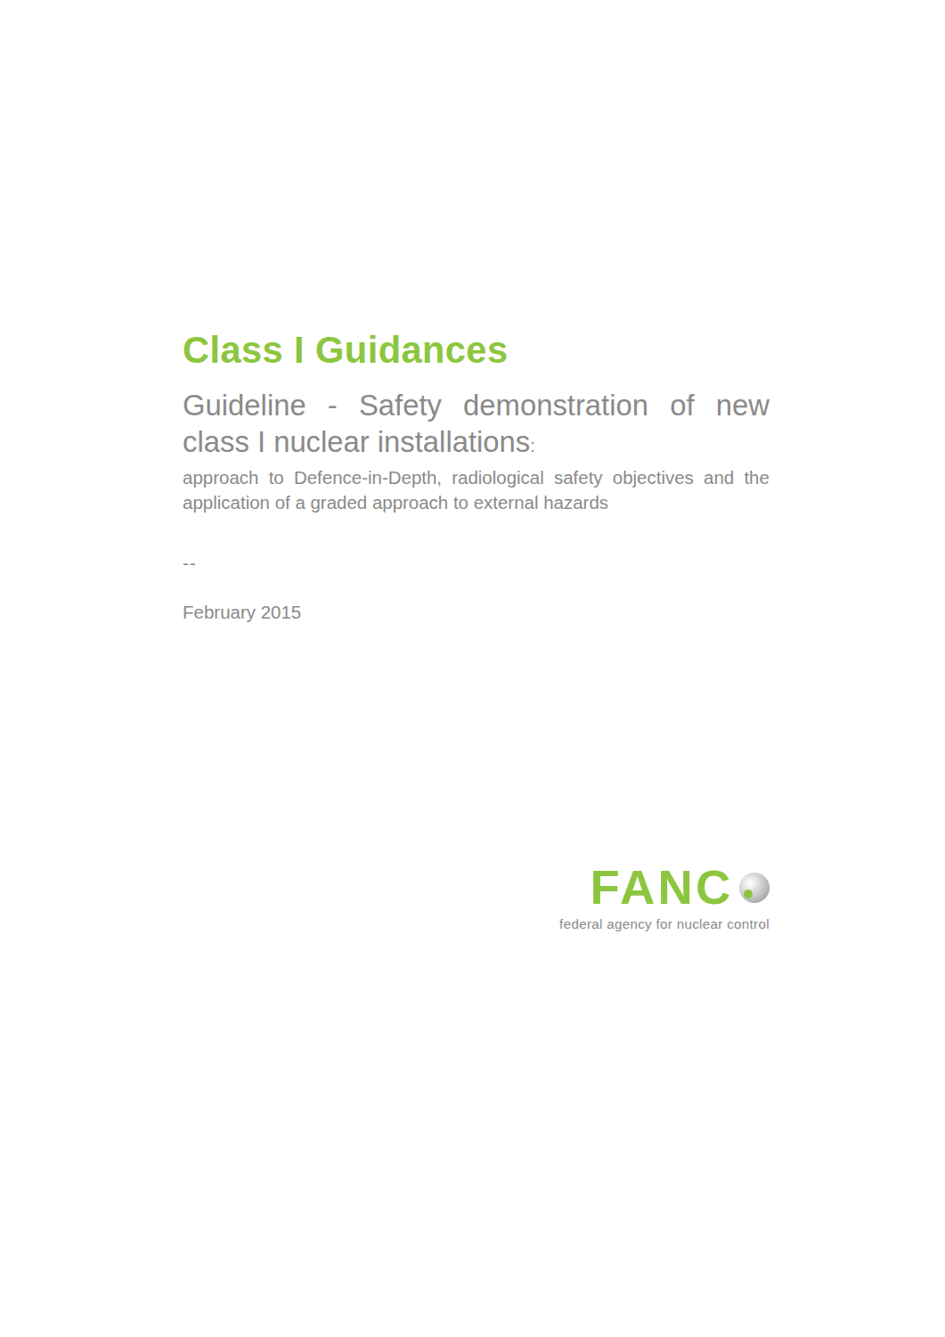Class I Guidances
Guideline - Safety demonstration of new class I nuclear installations:
approach to Defence-in-Depth, radiological safety objectives and the application of a graded approach to external hazards
--
February 2015
FANC
federal agency for nuclear control